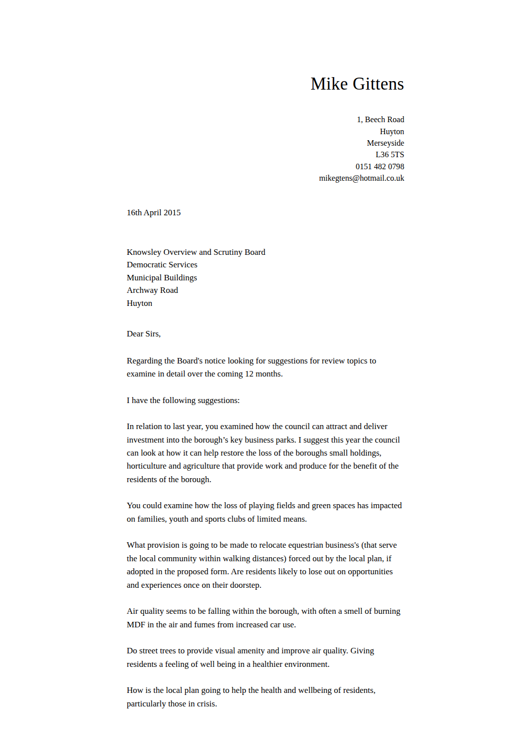Mike Gittens
1, Beech Road
Huyton
Merseyside
L36 5TS
0151 482 0798
mikegtens@hotmail.co.uk
16th April 2015
Knowsley Overview and Scrutiny Board
Democratic Services
Municipal Buildings
Archway Road
Huyton
Dear Sirs,
Regarding the Board's notice looking for suggestions for review topics to examine in detail over the coming 12 months.
I have the following suggestions:
In relation to last year, you examined how the council can attract and deliver investment into the borough’s key business parks. I suggest this year the council can look at how it can help restore the loss of the boroughs small holdings, horticulture and agriculture that provide work and produce for the benefit of the residents of the borough.
You could examine how the loss of playing fields and green spaces has impacted on families, youth and sports clubs of limited means.
What provision is going to be made to relocate equestrian business's (that serve the local community within walking distances) forced out by the local plan, if adopted in the proposed form. Are residents likely to lose out on opportunities and experiences once on their doorstep.
Air quality seems to be falling within the borough, with often a smell of burning MDF in the air and fumes from increased car use.
Do street trees to provide visual amenity and improve air quality. Giving residents a feeling of well being in a healthier environment.
How is the local plan going to help the health and wellbeing of residents, particularly those in crisis.